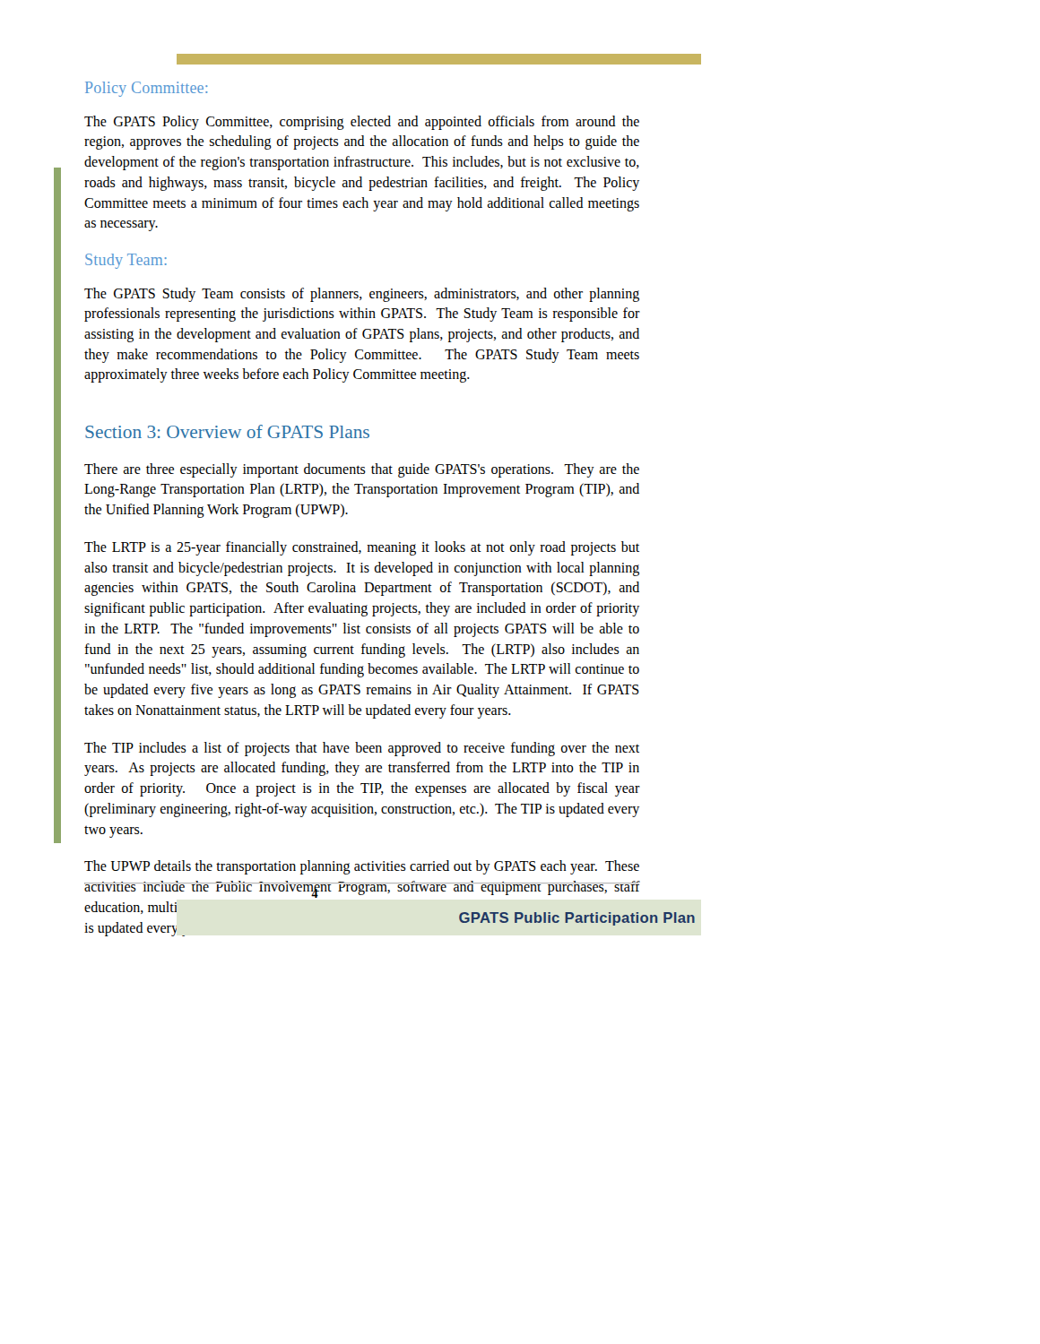Policy Committee:
The GPATS Policy Committee, comprising elected and appointed officials from around the region, approves the scheduling of projects and the allocation of funds and helps to guide the development of the region's transportation infrastructure. This includes, but is not exclusive to, roads and highways, mass transit, bicycle and pedestrian facilities, and freight. The Policy Committee meets a minimum of four times each year and may hold additional called meetings as necessary.
Study Team:
The GPATS Study Team consists of planners, engineers, administrators, and other planning professionals representing the jurisdictions within GPATS. The Study Team is responsible for assisting in the development and evaluation of GPATS plans, projects, and other products, and they make recommendations to the Policy Committee. The GPATS Study Team meets approximately three weeks before each Policy Committee meeting.
Section 3: Overview of GPATS Plans
There are three especially important documents that guide GPATS's operations. They are the Long-Range Transportation Plan (LRTP), the Transportation Improvement Program (TIP), and the Unified Planning Work Program (UPWP).
The LRTP is a 25-year financially constrained, meaning it looks at not only road projects but also transit and bicycle/pedestrian projects. It is developed in conjunction with local planning agencies within GPATS, the South Carolina Department of Transportation (SCDOT), and significant public participation. After evaluating projects, they are included in order of priority in the LRTP. The "funded improvements" list consists of all projects GPATS will be able to fund in the next 25 years, assuming current funding levels. The (LRTP) also includes an "unfunded needs" list, should additional funding becomes available. The LRTP will continue to be updated every five years as long as GPATS remains in Air Quality Attainment. If GPATS takes on Nonattainment status, the LRTP will be updated every four years.
The TIP includes a list of projects that have been approved to receive funding over the next years. As projects are allocated funding, they are transferred from the LRTP into the TIP in order of priority. Once a project is in the TIP, the expenses are allocated by fiscal year (preliminary engineering, right-of-way acquisition, construction, etc.). The TIP is updated every two years.
The UPWP details the transportation planning activities carried out by GPATS each year. These activities include the Public Involvement Program, software and equipment purchases, staff education, multimodal planning, short and long-range planning, and special studies. The UPWP is updated every year.
4
GPATS Public Participation Plan